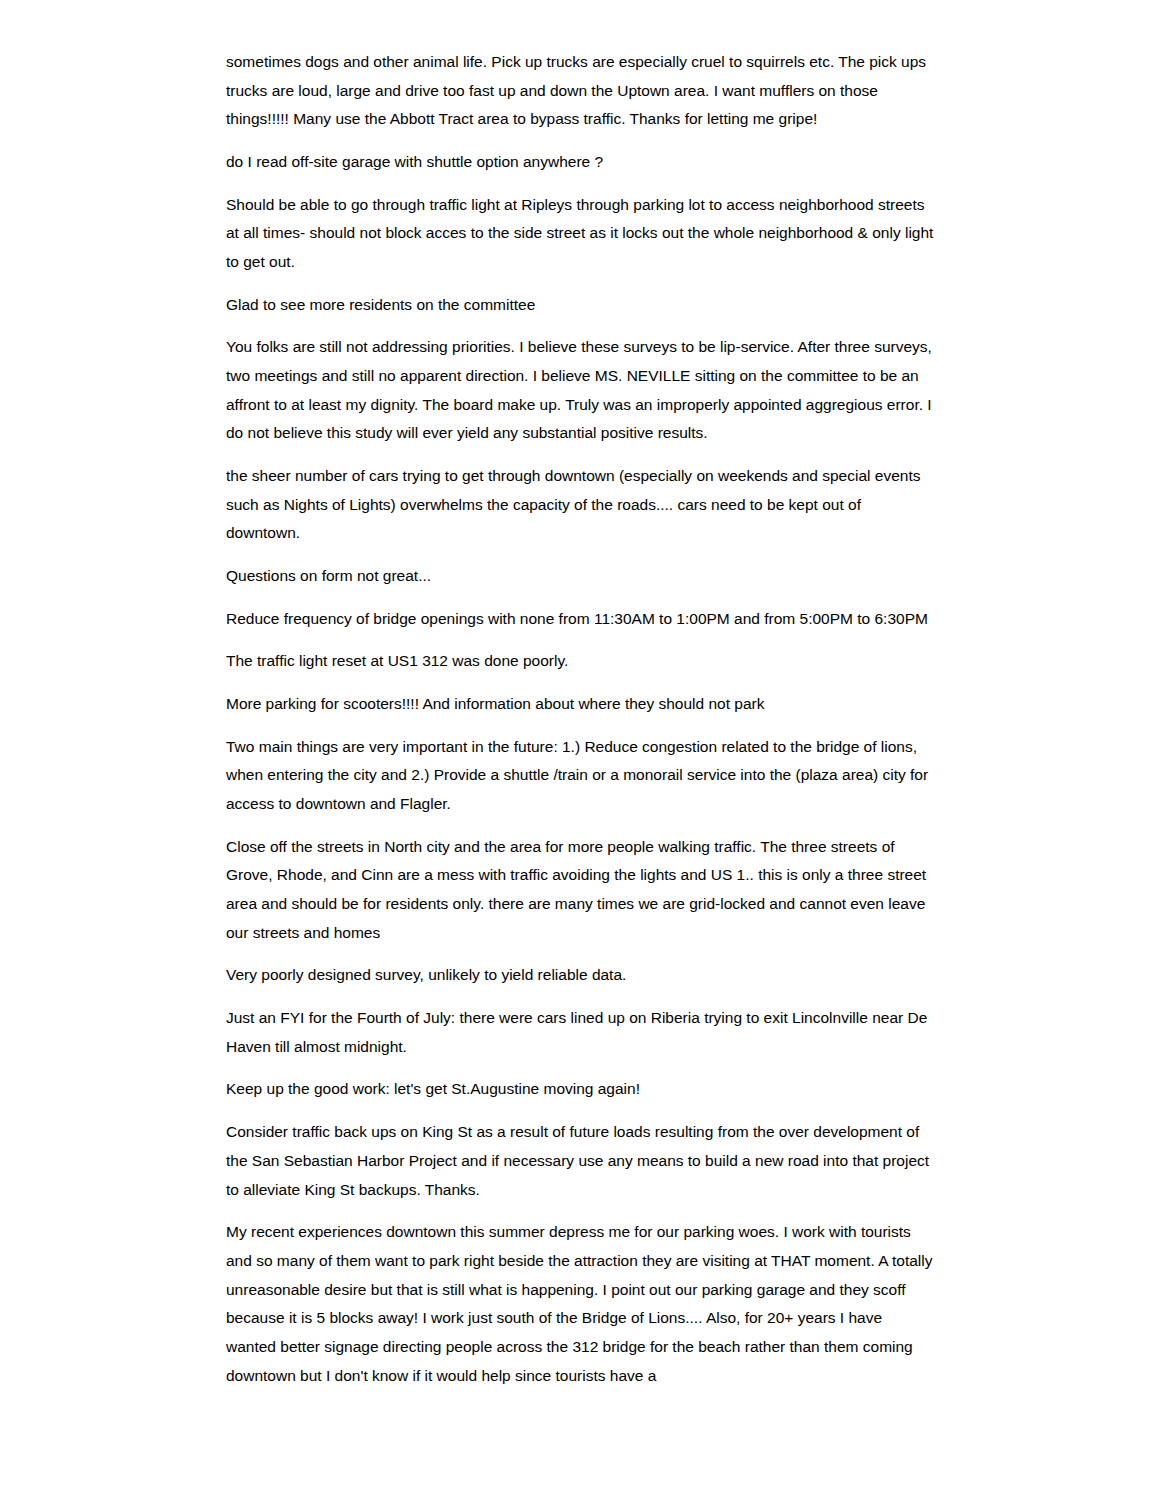sometimes dogs and other animal life. Pick up trucks are especially cruel to squirrels etc. The pick ups trucks are loud, large and drive too fast up and down the Uptown area. I want mufflers on those things!!!!! Many use the Abbott Tract area to bypass traffic. Thanks for letting me gripe!
do I read off-site garage with shuttle option anywhere ?
Should be able to go through traffic light at Ripleys through parking lot to access neighborhood streets at all times- should not block acces to the side street as it locks out the whole neighborhood & only light to get out.
Glad to see more residents on the committee
You folks are still not addressing priorities. I believe these surveys to be lip-service. After three surveys, two meetings and still no apparent direction. I believe MS. NEVILLE sitting on the committee to be an affront to at least my dignity. The board make up. Truly was an improperly appointed aggregious error. I do not believe this study will ever yield any substantial positive results.
the sheer number of cars trying to get through downtown (especially on weekends and special events such as Nights of Lights) overwhelms the capacity of the roads.... cars need to be kept out of downtown.
Questions on form not great...
Reduce frequency of bridge openings with none from 11:30AM to 1:00PM and from 5:00PM to 6:30PM
The traffic light reset at US1 312 was done poorly.
More parking for scooters!!!! And information about where they should not park
Two main things are very important in the future: 1.) Reduce congestion related to the bridge of lions, when entering the city and 2.) Provide a shuttle /train or a monorail service into the (plaza area) city for access to downtown and Flagler.
Close off the streets in North city and the area for more people walking traffic. The three streets of Grove, Rhode, and Cinn are a mess with traffic avoiding the lights and US 1.. this is only a three street area and should be for residents only. there are many times we are grid-locked and cannot even leave our streets and homes
Very poorly designed survey, unlikely to yield reliable data.
Just an FYI for the Fourth of July: there were cars lined up on Riberia trying to exit Lincolnville near De Haven till almost midnight.
Keep up the good work: let's get St.Augustine moving again!
Consider traffic back ups on King St as a result of future loads resulting from the over development of the San Sebastian Harbor Project and if necessary use any means to build a new road into that project to alleviate King St backups. Thanks.
My recent experiences downtown this summer depress me for our parking woes. I work with tourists and so many of them want to park right beside the attraction they are visiting at THAT moment. A totally unreasonable desire but that is still what is happening. I point out our parking garage and they scoff because it is 5 blocks away! I work just south of the Bridge of Lions.... Also, for 20+ years I have wanted better signage directing people across the 312 bridge for the beach rather than them coming downtown but I don't know if it would help since tourists have a